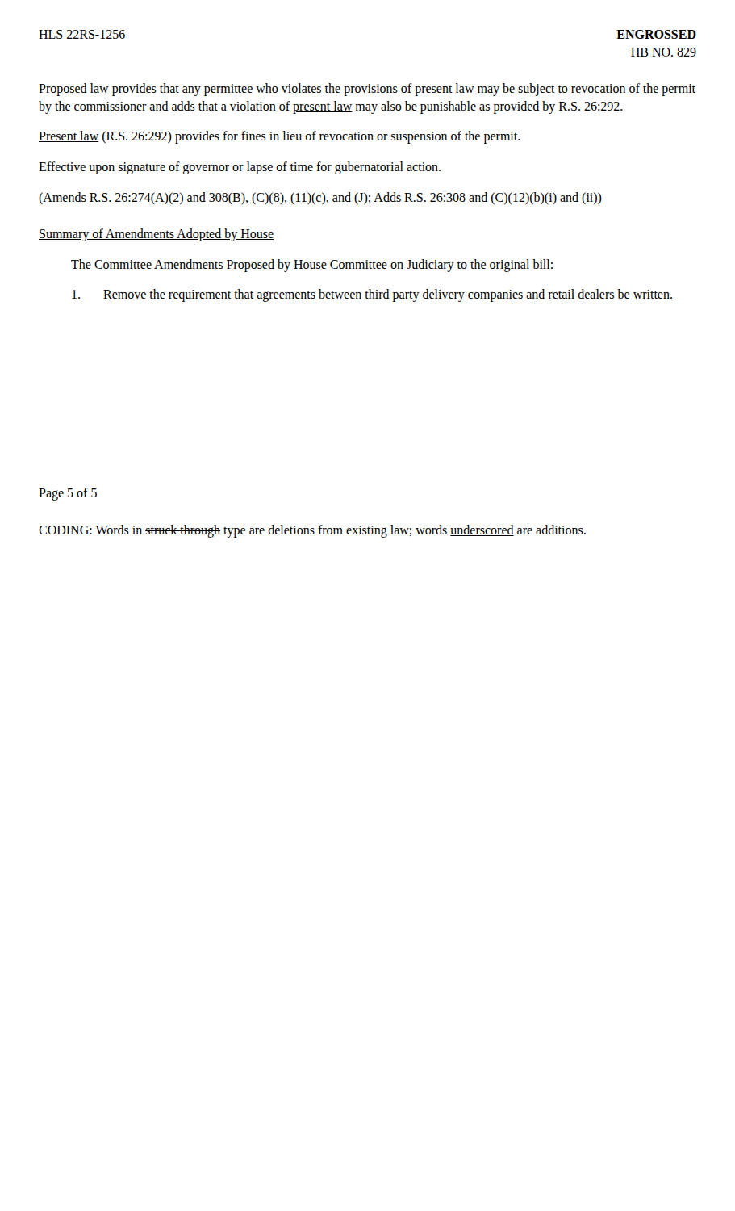HLS 22RS-1256
ENGROSSED
HB NO. 829
Proposed law provides that any permittee who violates the provisions of present law may be subject to revocation of the permit by the commissioner and adds that a violation of present law may also be punishable as provided by R.S. 26:292.
Present law (R.S. 26:292) provides for fines in lieu of revocation or suspension of the permit.
Effective upon signature of governor or lapse of time for gubernatorial action.
(Amends R.S. 26:274(A)(2) and 308(B), (C)(8), (11)(c), and (J); Adds R.S. 26:308 and (C)(12)(b)(i) and (ii))
Summary of Amendments Adopted by House
The Committee Amendments Proposed by House Committee on Judiciary to the original bill:
Remove the requirement that agreements between third party delivery companies and retail dealers be written.
Page 5 of 5
CODING: Words in struck through type are deletions from existing law; words underscored are additions.